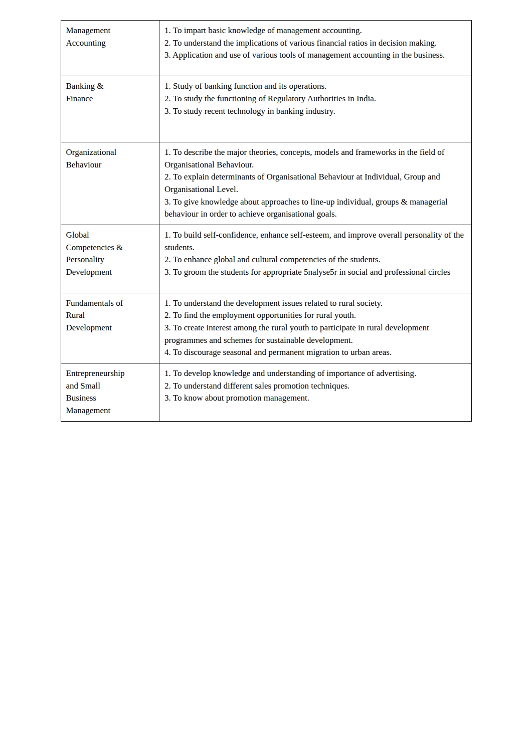| Management Accounting | 1. To impart basic knowledge of management accounting. 2. To understand the implications of various financial ratios in decision making. 3. Application and use of various tools of management accounting in the business. |
| Banking & Finance | 1. Study of banking function and its operations. 2. To study the functioning of Regulatory Authorities in India. 3. To study recent technology in banking industry. |
| Organizational Behaviour | 1. To describe the major theories, concepts, models and frameworks in the field of Organisational Behaviour. 2. To explain determinants of Organisational Behaviour at Individual, Group and Organisational Level. 3. To give knowledge about approaches to line-up individual, groups & managerial behaviour in order to achieve organisational goals. |
| Global Competencies & Personality Development | 1. To build self-confidence, enhance self-esteem, and improve overall personality of the students. 2. To enhance global and cultural competencies of the students. 3. To groom the students for appropriate 5nalyse5r in social and professional circles |
| Fundamentals of Rural Development | 1. To understand the development issues related to rural society. 2. To find the employment opportunities for rural youth. 3. To create interest among the rural youth to participate in rural development programmes and schemes for sustainable development. 4. To discourage seasonal and permanent migration to urban areas. |
| Entrepreneurship and Small Business Management | 1. To develop knowledge and understanding of importance of advertising. 2. To understand different sales promotion techniques. 3. To know about promotion management. |